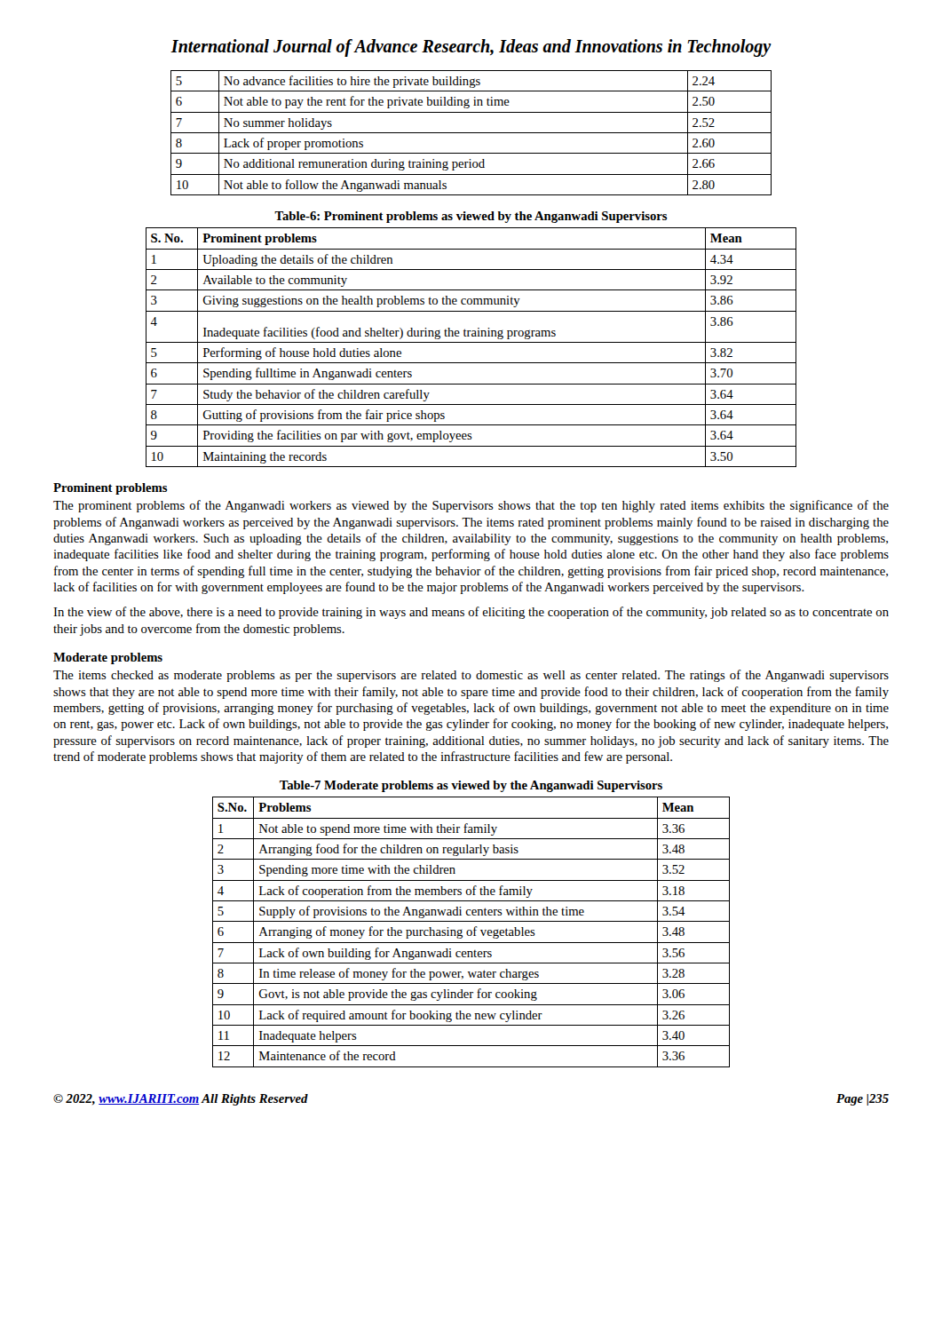International Journal of Advance Research, Ideas and Innovations in Technology
| 5 | No advance facilities to hire the private buildings | 2.24 |
| 6 | Not able to pay the rent for the private building in time | 2.50 |
| 7 | No summer holidays | 2.52 |
| 8 | Lack of proper promotions | 2.60 |
| 9 | No additional remuneration during training period | 2.66 |
| 10 | Not able to follow the Anganwadi manuals | 2.80 |
Table-6: Prominent problems as viewed by the Anganwadi Supervisors
| S. No. | Prominent problems | Mean |
| --- | --- | --- |
| 1 | Uploading the details of the children | 4.34 |
| 2 | Available to the community | 3.92 |
| 3 | Giving suggestions on the health problems to the community | 3.86 |
| 4 | Inadequate facilities (food and shelter) during the training programs | 3.86 |
| 5 | Performing of house hold duties alone | 3.82 |
| 6 | Spending fulltime in Anganwadi centers | 3.70 |
| 7 | Study the behavior of the children carefully | 3.64 |
| 8 | Gutting of provisions from the fair price shops | 3.64 |
| 9 | Providing the facilities on par with govt, employees | 3.64 |
| 10 | Maintaining the records | 3.50 |
Prominent problems
The prominent problems of the Anganwadi workers as viewed by the Supervisors shows that the top ten highly rated items exhibits the significance of the problems of Anganwadi workers as perceived by the Anganwadi supervisors. The items rated prominent problems mainly found to be raised in discharging the duties Anganwadi workers. Such as uploading the details of the children, availability to the community, suggestions to the community on health problems, inadequate facilities like food and shelter during the training program, performing of house hold duties alone etc. On the other hand they also face problems from the center in terms of spending full time in the center, studying the behavior of the children, getting provisions from fair priced shop, record maintenance, lack of facilities on for with government employees are found to be the major problems of the Anganwadi workers perceived by the supervisors.
In the view of the above, there is a need to provide training in ways and means of eliciting the cooperation of the community, job related so as to concentrate on their jobs and to overcome from the domestic problems.
Moderate problems
The items checked as moderate problems as per the supervisors are related to domestic as well as center related. The ratings of the Anganwadi supervisors shows that they are not able to spend more time with their family, not able to spare time and provide food to their children, lack of cooperation from the family members, getting of provisions, arranging money for purchasing of vegetables, lack of own buildings, government not able to meet the expenditure on in time on rent, gas, power etc. Lack of own buildings, not able to provide the gas cylinder for cooking, no money for the booking of new cylinder, inadequate helpers, pressure of supervisors on record maintenance, lack of proper training, additional duties, no summer holidays, no job security and lack of sanitary items. The trend of moderate problems shows that majority of them are related to the infrastructure facilities and few are personal.
Table-7 Moderate problems as viewed by the Anganwadi Supervisors
| S.No. | Problems | Mean |
| --- | --- | --- |
| 1 | Not able to spend more time with their family | 3.36 |
| 2 | Arranging food for the children on regularly basis | 3.48 |
| 3 | Spending more time with the children | 3.52 |
| 4 | Lack of cooperation from the members of the family | 3.18 |
| 5 | Supply of provisions to the Anganwadi centers within the time | 3.54 |
| 6 | Arranging of money for the purchasing of vegetables | 3.48 |
| 7 | Lack of own building for Anganwadi centers | 3.56 |
| 8 | In time release of money for the power, water charges | 3.28 |
| 9 | Govt, is not able provide the gas cylinder for cooking | 3.06 |
| 10 | Lack of required amount for booking the new cylinder | 3.26 |
| 11 | Inadequate helpers | 3.40 |
| 12 | Maintenance of the record | 3.36 |
© 2022, www.IJARIIT.com All Rights Reserved Page |235